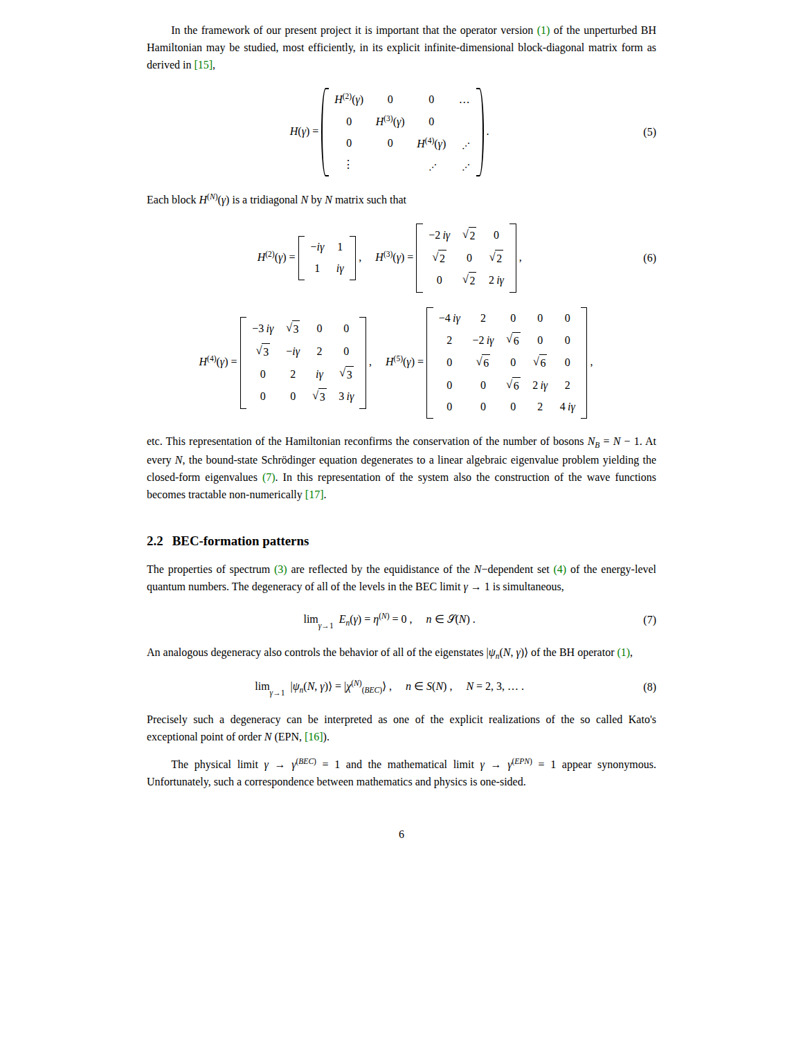In the framework of our present project it is important that the operator version (1) of the unperturbed BH Hamiltonian may be studied, most efficiently, in its explicit infinite-dimensional block-diagonal matrix form as derived in [15],
H(γ) = H(2)(γ) 00… 0 H(3)(γ) 0 00 H(4)(γ)… ⋮ …… .
(5)
Each block H(N)(γ) is a tridiagonal N by N matrix such that
H(2)(γ) = −iγ 1 1 iγ , H(3)(γ) = −2 iγ 20 202 022 iγ ,
(6)
H(4)(γ) = −3 iγ 300 3−iγ 20 02 iγ 3 0033 iγ , H(5)(γ) = −4 iγ 2000 2−2 iγ 600 06060 0062 iγ 2 00024 iγ ,
etc. This representation of the Hamiltonian reconfirms the conservation of the number of bosons NB = N − 1. At every N, the bound-state Schrödinger equation degenerates to a linear algebraic eigenvalue problem yielding the closed-form eigenvalues (7). In this representation of the system also the construction of the wave functions becomes tractable non-numerically [17].
2.2 BEC-formation patterns
The properties of spectrum (3) are reflected by the equidistance of the N−dependent set (4) of the energy-level quantum numbers. The degeneracy of all of the levels in the BEC limit γ → 1 is simultaneous,
limγ→1 En(γ) = η(N) = 0 , n ∈ 𝒮(N) .
(7)
An analogous degeneracy also controls the behavior of all of the eigenstates |ψn(N, γ)⟩ of the BH operator (1),
limγ→1 |ψn(N, γ)⟩ = |χ(N)(BEC)⟩ , n ∈ S(N) , N = 2, 3, … .
(8)
Precisely such a degeneracy can be interpreted as one of the explicit realizations of the so called Kato's exceptional point of order N (EPN, [16]).
The physical limit γ → γ(BEC) = 1 and the mathematical limit γ → γ(EPN) = 1 appear synonymous. Unfortunately, such a correspondence between mathematics and physics is one-sided.
6